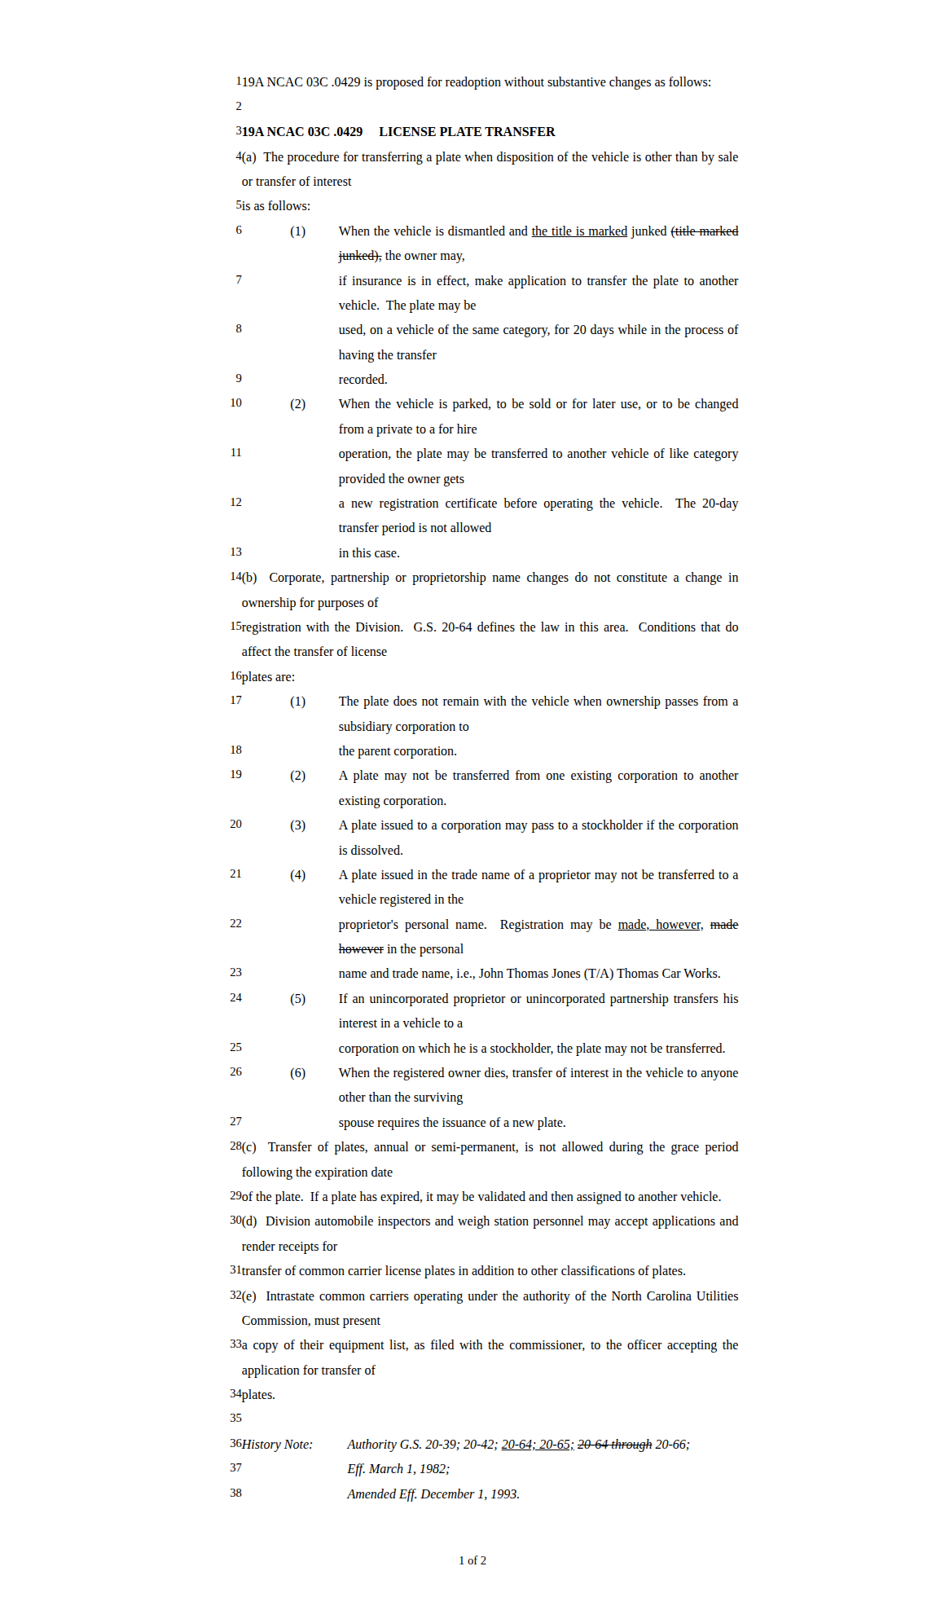| 1 | 19A NCAC 03C .0429 is proposed for readoption without substantive changes as follows: |
| 2 | |
| 3 | 19A NCAC 03C .0429 LICENSE PLATE TRANSFER |
| 4 | (a) The procedure for transferring a plate when disposition of the vehicle is other than by sale or transfer of interest |
| 5 | is as follows: |
| 6 | (1) When the vehicle is dismantled and the title is marked junked (title marked junked), the owner may, |
| 7 | if insurance is in effect, make application to transfer the plate to another vehicle. The plate may be |
| 8 | used, on a vehicle of the same category, for 20 days while in the process of having the transfer |
| 9 | recorded. |
| 10 | (2) When the vehicle is parked, to be sold or for later use, or to be changed from a private to a for hire |
| 11 | operation, the plate may be transferred to another vehicle of like category provided the owner gets |
| 12 | a new registration certificate before operating the vehicle. The 20-day transfer period is not allowed |
| 13 | in this case. |
| 14 | (b) Corporate, partnership or proprietorship name changes do not constitute a change in ownership for purposes of |
| 15 | registration with the Division. G.S. 20-64 defines the law in this area. Conditions that do affect the transfer of license |
| 16 | plates are: |
| 17 | (1) The plate does not remain with the vehicle when ownership passes from a subsidiary corporation to |
| 18 | the parent corporation. |
| 19 | (2) A plate may not be transferred from one existing corporation to another existing corporation. |
| 20 | (3) A plate issued to a corporation may pass to a stockholder if the corporation is dissolved. |
| 21 | (4) A plate issued in the trade name of a proprietor may not be transferred to a vehicle registered in the |
| 22 | proprietor's personal name. Registration may be made, however, made however in the personal |
| 23 | name and trade name, i.e., John Thomas Jones (T/A) Thomas Car Works. |
| 24 | (5) If an unincorporated proprietor or unincorporated partnership transfers his interest in a vehicle to a |
| 25 | corporation on which he is a stockholder, the plate may not be transferred. |
| 26 | (6) When the registered owner dies, transfer of interest in the vehicle to anyone other than the surviving |
| 27 | spouse requires the issuance of a new plate. |
| 28 | (c) Transfer of plates, annual or semi-permanent, is not allowed during the grace period following the expiration date |
| 29 | of the plate. If a plate has expired, it may be validated and then assigned to another vehicle. |
| 30 | (d) Division automobile inspectors and weigh station personnel may accept applications and render receipts for |
| 31 | transfer of common carrier license plates in addition to other classifications of plates. |
| 32 | (e) Intrastate common carriers operating under the authority of the North Carolina Utilities Commission, must present |
| 33 | a copy of their equipment list, as filed with the commissioner, to the officer accepting the application for transfer of |
| 34 | plates. |
| 35 | |
| 36 | History Note: Authority G.S. 20-39; 20-42; 20-64; 20-65; 20-64 through 20-66; |
| 37 | Eff. March 1, 1982; |
| 38 | Amended Eff. December 1, 1993. |
1 of 2